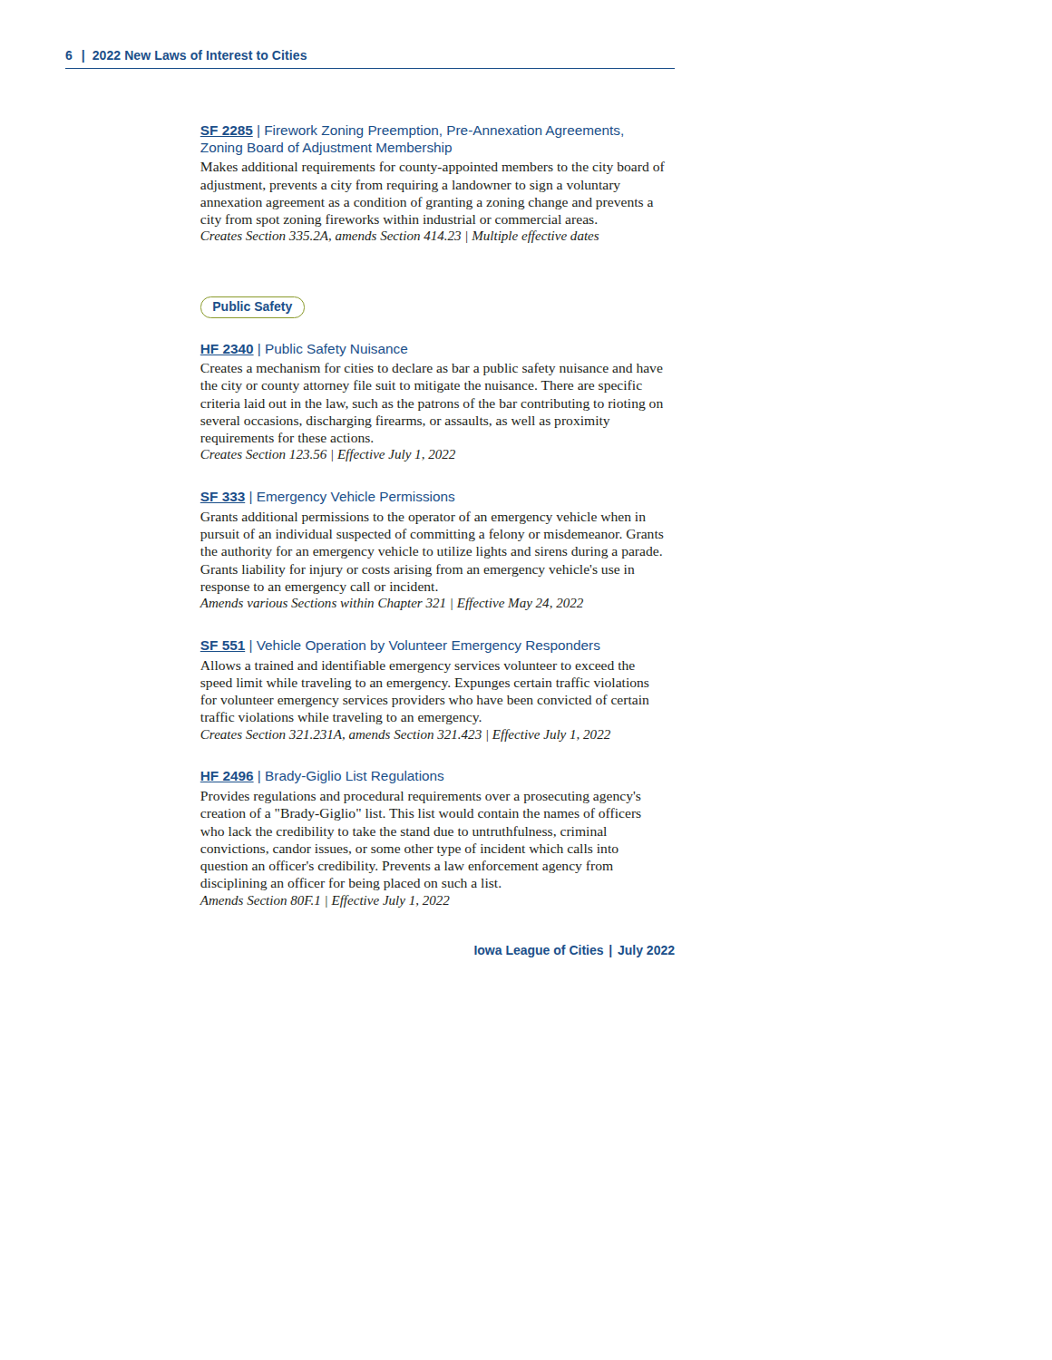6 | 2022 New Laws of Interest to Cities
SF 2285 | Firework Zoning Preemption, Pre-Annexation Agreements, Zoning Board of Adjustment Membership
Makes additional requirements for county-appointed members to the city board of adjustment, prevents a city from requiring a landowner to sign a voluntary annexation agreement as a condition of granting a zoning change and prevents a city from spot zoning fireworks within industrial or commercial areas.
Creates Section 335.2A, amends Section 414.23 | Multiple effective dates
Public Safety
HF 2340 | Public Safety Nuisance
Creates a mechanism for cities to declare as bar a public safety nuisance and have the city or county attorney file suit to mitigate the nuisance. There are specific criteria laid out in the law, such as the patrons of the bar contributing to rioting on several occasions, discharging firearms, or assaults, as well as proximity requirements for these actions.
Creates Section 123.56 | Effective July 1, 2022
SF 333 | Emergency Vehicle Permissions
Grants additional permissions to the operator of an emergency vehicle when in pursuit of an individual suspected of committing a felony or misdemeanor. Grants the authority for an emergency vehicle to utilize lights and sirens during a parade. Grants liability for injury or costs arising from an emergency vehicle's use in response to an emergency call or incident.
Amends various Sections within Chapter 321 | Effective May 24, 2022
SF 551 | Vehicle Operation by Volunteer Emergency Responders
Allows a trained and identifiable emergency services volunteer to exceed the speed limit while traveling to an emergency. Expunges certain traffic violations for volunteer emergency services providers who have been convicted of certain traffic violations while traveling to an emergency.
Creates Section 321.231A, amends Section 321.423 | Effective July 1, 2022
HF 2496 | Brady-Giglio List Regulations
Provides regulations and procedural requirements over a prosecuting agency's creation of a "Brady-Giglio" list. This list would contain the names of officers who lack the credibility to take the stand due to untruthfulness, criminal convictions, candor issues, or some other type of incident which calls into question an officer's credibility. Prevents a law enforcement agency from disciplining an officer for being placed on such a list.
Amends Section 80F.1 | Effective July 1, 2022
Iowa League of Cities|July 2022